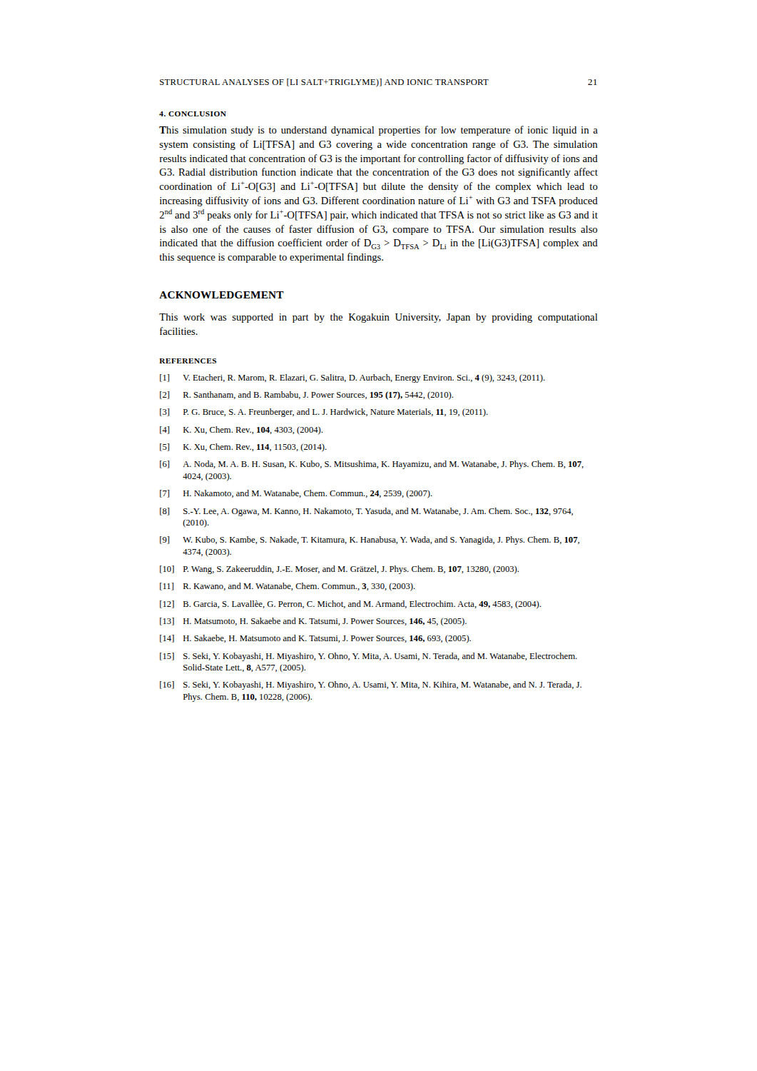Structural analyses of [Li salt+triglyme)] and ionic transport 21
4. Conclusion
This simulation study is to understand dynamical properties for low temperature of ionic liquid in a system consisting of Li[TFSA] and G3 covering a wide concentration range of G3. The simulation results indicated that concentration of G3 is the important for controlling factor of diffusivity of ions and G3. Radial distribution function indicate that the concentration of the G3 does not significantly affect coordination of Li+-O[G3] and Li+-O[TFSA] but dilute the density of the complex which lead to increasing diffusivity of ions and G3. Different coordination nature of Li+ with G3 and TSFA produced 2nd and 3rd peaks only for Li+-O[TFSA] pair, which indicated that TFSA is not so strict like as G3 and it is also one of the causes of faster diffusion of G3, compare to TFSA. Our simulation results also indicated that the diffusion coefficient order of DG3 > DTFSA > DLi in the [Li(G3)TFSA] complex and this sequence is comparable to experimental findings.
ACKNOWLEDGEMENT
This work was supported in part by the Kogakuin University, Japan by providing computational facilities.
References
[1] V. Etacheri, R. Marom, R. Elazari, G. Salitra, D. Aurbach, Energy Environ. Sci., 4 (9), 3243, (2011).
[2] R. Santhanam, and B. Rambabu, J. Power Sources, 195 (17), 5442, (2010).
[3] P. G. Bruce, S. A. Freunberger, and L. J. Hardwick, Nature Materials, 11, 19, (2011).
[4] K. Xu, Chem. Rev., 104, 4303, (2004).
[5] K. Xu, Chem. Rev., 114, 11503, (2014).
[6] A. Noda, M. A. B. H. Susan, K. Kubo, S. Mitsushima, K. Hayamizu, and M. Watanabe, J. Phys. Chem. B, 107, 4024, (2003).
[7] H. Nakamoto, and M. Watanabe, Chem. Commun., 24, 2539, (2007).
[8] S.-Y. Lee, A. Ogawa, M. Kanno, H. Nakamoto, T. Yasuda, and M. Watanabe, J. Am. Chem. Soc., 132, 9764, (2010).
[9] W. Kubo, S. Kambe, S. Nakade, T. Kitamura, K. Hanabusa, Y. Wada, and S. Yanagida, J. Phys. Chem. B, 107, 4374, (2003).
[10] P. Wang, S. Zakeeruddin, J.-E. Moser, and M. Grätzel, J. Phys. Chem. B, 107, 13280, (2003).
[11] R. Kawano, and M. Watanabe, Chem. Commun., 3, 330, (2003).
[12] B. Garcia, S. Lavallèe, G. Perron, C. Michot, and M. Armand, Electrochim. Acta, 49, 4583, (2004).
[13] H. Matsumoto, H. Sakaebe and K. Tatsumi, J. Power Sources, 146, 45, (2005).
[14] H. Sakaebe, H. Matsumoto and K. Tatsumi, J. Power Sources, 146, 693, (2005).
[15] S. Seki, Y. Kobayashi, H. Miyashiro, Y. Ohno, Y. Mita, A. Usami, N. Terada, and M. Watanabe, Electrochem. Solid-State Lett., 8, A577, (2005).
[16] S. Seki, Y. Kobayashi, H. Miyashiro, Y. Ohno, A. Usami, Y. Mita, N. Kihira, M. Watanabe, and N. J. Terada, J. Phys. Chem. B, 110, 10228, (2006).